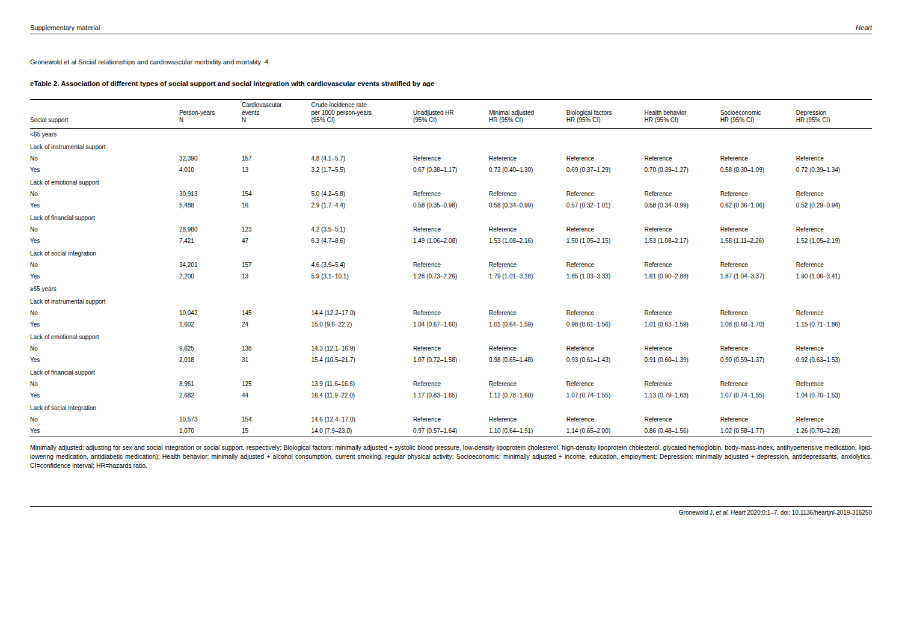Supplementary material
Heart
Gronewold et al Social relationships and cardiovascular morbidity and mortality 4
eTable 2. Association of different types of social support and social integration with cardiovascular events stratified by age
| Social support | Person-years N | Cardiovascular events N | Crude incidence rate per 1000 person-years (95% CI) | Unadjusted HR (95% CI) | Minimal adjusted HR (95% CI) | Biological factors HR (95% CI) | Health behavior HR (95% CI) | Socioeconomic HR (95% CI) | Depression HR (95% CI) |
| --- | --- | --- | --- | --- | --- | --- | --- | --- | --- |
| <65 years | | | | | | | | | |
| Lack of instrumental support | | | | | | | | | |
| No | 32,390 | 157 | 4.8 (4.1–5.7) | Reference | Reference | Reference | Reference | Reference | Reference |
| Yes | 4,010 | 13 | 3.2 (1.7–5.5) | 0.67 (0.38–1.17) | 0.72 (0.40–1.30) | 0.69 (0.37–1.29) | 0.70 (0.39–1.27) | 0.58 (0.30–1.09) | 0.72 (0.39–1.34) |
| Lack of emotional support | | | | | | | | | |
| No | 30,913 | 154 | 5.0 (4.2–5.8) | Reference | Reference | Reference | Reference | Reference | Reference |
| Yes | 5,488 | 16 | 2.9 (1.7–4.4) | 0.58 (0.35–0.98) | 0.58 (0.34–0.99) | 0.57 (0.32–1.01) | 0.58 (0.34–0.99) | 0.62 (0.36–1.06) | 0.52 (0.29–0.94) |
| Lack of financial support | | | | | | | | | |
| No | 28,980 | 123 | 4.2 (3.5–5.1) | Reference | Reference | Reference | Reference | Reference | Reference |
| Yes | 7,421 | 47 | 6.3 (4.7–8.6) | 1.49 (1.06–2.08) | 1.53 (1.08–2.16) | 1.50 (1.05–2.15) | 1.53 (1.08–2.17) | 1.58 (1.11–2.26) | 1.52 (1.05–2.19) |
| Lack of social integration | | | | | | | | | |
| No | 34,201 | 157 | 4.6 (3.9–5.4) | Reference | Reference | Reference | Reference | Reference | Reference |
| Yes | 2,200 | 13 | 5.9 (3.1–10.1) | 1.28 (0.73–2.26) | 1.79 (1.01–3.18) | 1.85 (1.03–3.33) | 1.61 (0.90–2.88) | 1.87 (1.04–3.37) | 1.90 (1.06–3.41) |
| ≥65 years | | | | | | | | | |
| Lack of instrumental support | | | | | | | | | |
| No | 10,042 | 145 | 14.4 (12.2–17.0) | Reference | Reference | Reference | Reference | Reference | Reference |
| Yes | 1,602 | 24 | 15.0 (9.6–22.2) | 1.04 (0.67–1.60) | 1.01 (0.64–1.59) | 0.98 (0.61–1.56) | 1.01 (0.63–1.59) | 1.08 (0.68–1.70) | 1.15 (0.71–1.86) |
| Lack of emotional support | | | | | | | | | |
| No | 9,625 | 138 | 14.3 (12.1–16.9) | Reference | Reference | Reference | Reference | Reference | Reference |
| Yes | 2,018 | 31 | 15.4 (10.5–21.7) | 1.07 (0.72–1.58) | 0.98 (0.65–1.48) | 0.93 (0.61–1.43) | 0.91 (0.60–1.39) | 0.90 (0.59–1.37) | 0.92 (0.63–1.53) |
| Lack of financial support | | | | | | | | | |
| No | 8,961 | 125 | 13.9 (11.6–16.6) | Reference | Reference | Reference | Reference | Reference | Reference |
| Yes | 2,682 | 44 | 16.4 (11.9–22.0) | 1.17 (0.83–1.65) | 1.12 (0.78–1.60) | 1.07 (0.74–1.55) | 1.13 (0.79–1.63) | 1.07 (0.74–1.55) | 1.04 (0.70–1.53) |
| Lack of social integration | | | | | | | | | |
| No | 10,573 | 154 | 14.6 (12.4–17.0) | Reference | Reference | Reference | Reference | Reference | Reference |
| Yes | 1,070 | 15 | 14.0 (7.9–23.0) | 0.97 (0.57–1.64) | 1.10 (0.64–1.91) | 1.14 (0.65–2.00) | 0.86 (0.48–1.56) | 1.02 (0.58–1.77) | 1.26 (0.70–2.28) |
Minimally adjusted: adjusting for sex and social integration or social support, respectively; Biological factors: minimally adjusted + systolic blood pressure, low-density lipoprotein cholesterol, high-density lipoprotein cholesterol, glycated hemoglobin, body-mass-index, antihypertensive medication, lipid-lowering medication, antidiabetic medication); Health behavior: minimally adjusted + alcohol consumption, current smoking, regular physical activity; Socioeconomic: minimally adjusted + income, education, employment; Depression: minimally adjusted + depression, antidepressants, anxiolytics. CI=confidence interval; HR=hazards ratio.
Gronewold J, et al. Heart 2020;0:1–7. doi: 10.1136/heartjnl-2019-316250